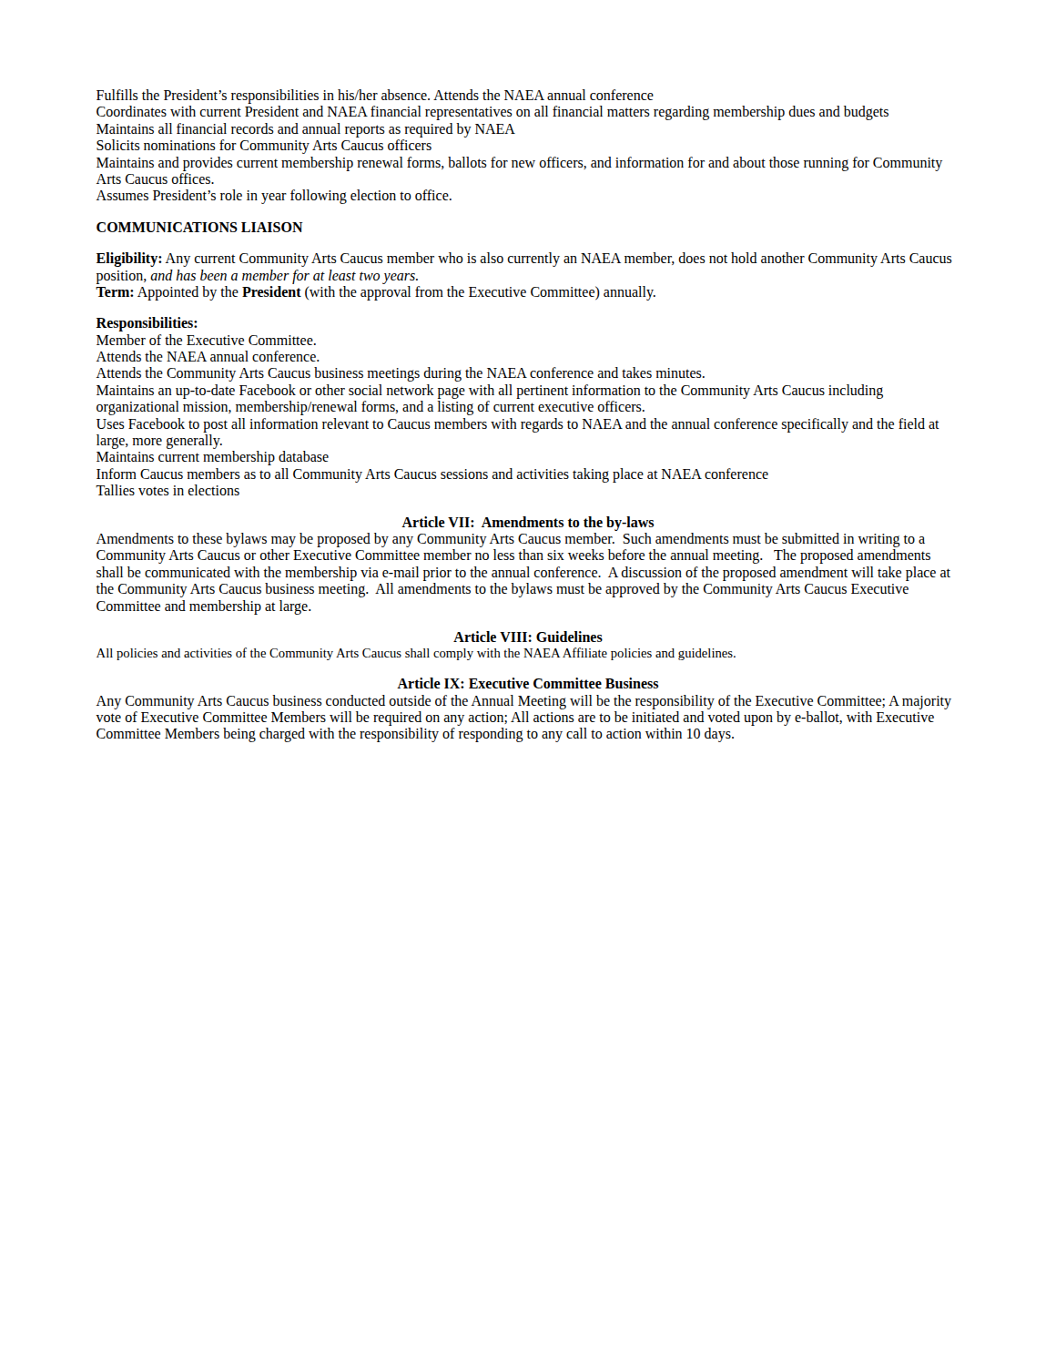Fulfills the President’s responsibilities in his/her absence. Attends the NAEA annual conference
Coordinates with current President and NAEA financial representatives on all financial matters regarding membership dues and budgets
Maintains all financial records and annual reports as required by NAEA
Solicits nominations for Community Arts Caucus officers
Maintains and provides current membership renewal forms, ballots for new officers, and information for and about those running for Community Arts Caucus offices.
Assumes President’s role in year following election to office.
COMMUNICATIONS LIAISON
Eligibility: Any current Community Arts Caucus member who is also currently an NAEA member, does not hold another Community Arts Caucus position, and has been a member for at least two years.
Term: Appointed by the President (with the approval from the Executive Committee) annually.
Responsibilities:
Member of the Executive Committee.
Attends the NAEA annual conference.
Attends the Community Arts Caucus business meetings during the NAEA conference and takes minutes.
Maintains an up-to-date Facebook or other social network page with all pertinent information to the Community Arts Caucus including organizational mission, membership/renewal forms, and a listing of current executive officers.
Uses Facebook to post all information relevant to Caucus members with regards to NAEA and the annual conference specifically and the field at large, more generally.
Maintains current membership database
Inform Caucus members as to all Community Arts Caucus sessions and activities taking place at NAEA conference
Tallies votes in elections
Article VII: Amendments to the by-laws
Amendments to these bylaws may be proposed by any Community Arts Caucus member. Such amendments must be submitted in writing to a Community Arts Caucus or other Executive Committee member no less than six weeks before the annual meeting. The proposed amendments shall be communicated with the membership via e-mail prior to the annual conference. A discussion of the proposed amendment will take place at the Community Arts Caucus business meeting. All amendments to the bylaws must be approved by the Community Arts Caucus Executive Committee and membership at large.
Article VIII: Guidelines
All policies and activities of the Community Arts Caucus shall comply with the NAEA Affiliate policies and guidelines.
Article IX: Executive Committee Business
Any Community Arts Caucus business conducted outside of the Annual Meeting will be the responsibility of the Executive Committee; A majority vote of Executive Committee Members will be required on any action; All actions are to be initiated and voted upon by e-ballot, with Executive Committee Members being charged with the responsibility of responding to any call to action within 10 days.